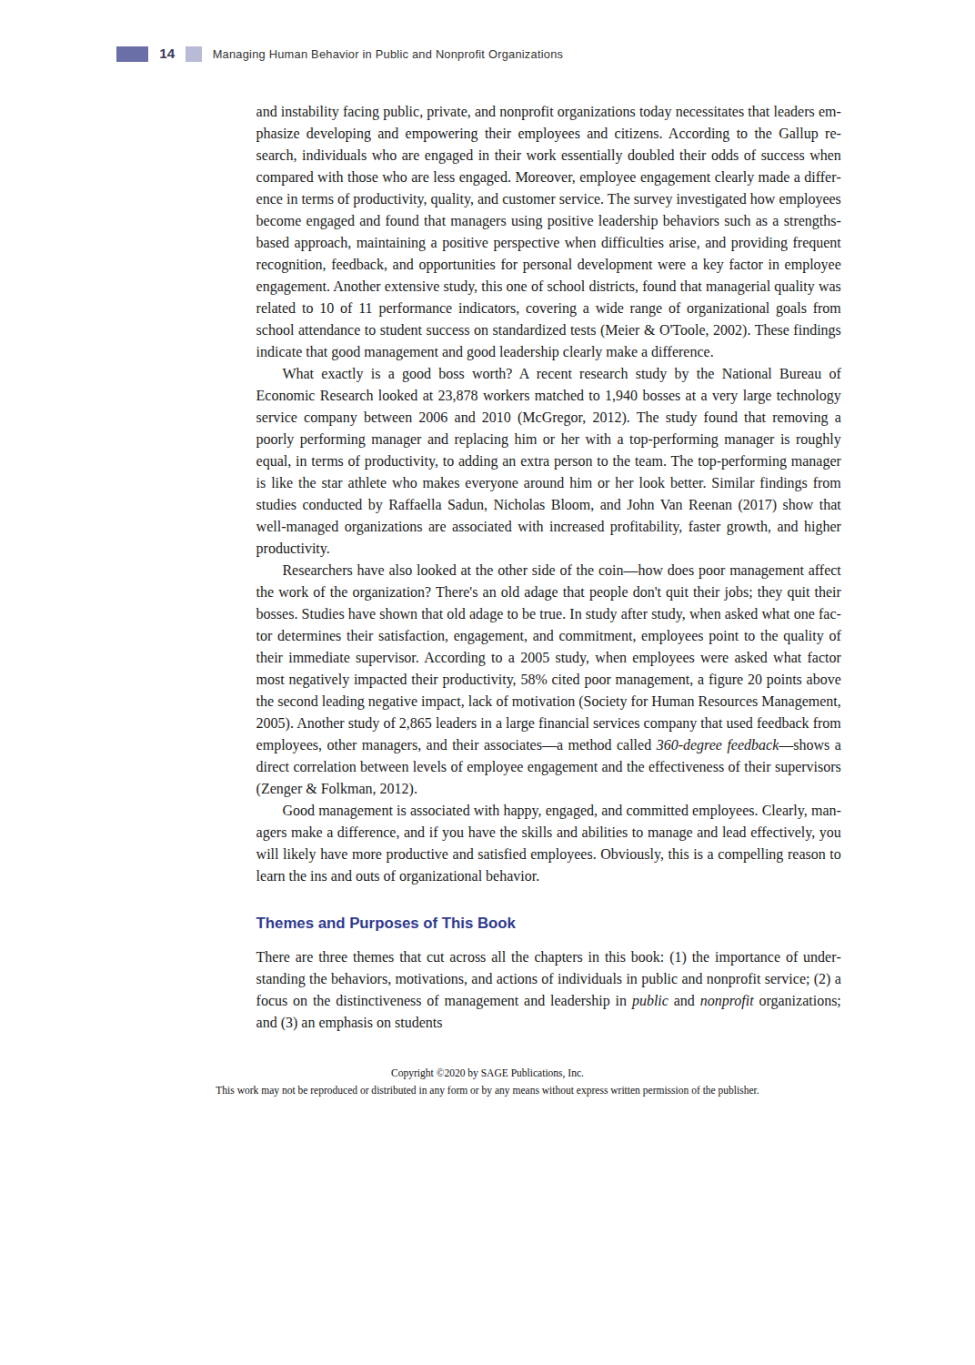14 Managing Human Behavior in Public and Nonprofit Organizations
and instability facing public, private, and nonprofit organizations today necessitates that leaders emphasize developing and empowering their employees and citizens. According to the Gallup research, individuals who are engaged in their work essentially doubled their odds of success when compared with those who are less engaged. Moreover, employee engagement clearly made a difference in terms of productivity, quality, and customer service. The survey investigated how employees become engaged and found that managers using positive leadership behaviors such as a strengths-based approach, maintaining a positive perspective when difficulties arise, and providing frequent recognition, feedback, and opportunities for personal development were a key factor in employee engagement. Another extensive study, this one of school districts, found that managerial quality was related to 10 of 11 performance indicators, covering a wide range of organizational goals from school attendance to student success on standardized tests (Meier & O'Toole, 2002). These findings indicate that good management and good leadership clearly make a difference.
What exactly is a good boss worth? A recent research study by the National Bureau of Economic Research looked at 23,878 workers matched to 1,940 bosses at a very large technology service company between 2006 and 2010 (McGregor, 2012). The study found that removing a poorly performing manager and replacing him or her with a top-performing manager is roughly equal, in terms of productivity, to adding an extra person to the team. The top-performing manager is like the star athlete who makes everyone around him or her look better. Similar findings from studies conducted by Raffaella Sadun, Nicholas Bloom, and John Van Reenan (2017) show that well-managed organizations are associated with increased profitability, faster growth, and higher productivity.
Researchers have also looked at the other side of the coin—how does poor management affect the work of the organization? There's an old adage that people don't quit their jobs; they quit their bosses. Studies have shown that old adage to be true. In study after study, when asked what one factor determines their satisfaction, engagement, and commitment, employees point to the quality of their immediate supervisor. According to a 2005 study, when employees were asked what factor most negatively impacted their productivity, 58% cited poor management, a figure 20 points above the second leading negative impact, lack of motivation (Society for Human Resources Management, 2005). Another study of 2,865 leaders in a large financial services company that used feedback from employees, other managers, and their associates—a method called 360-degree feedback—shows a direct correlation between levels of employee engagement and the effectiveness of their supervisors (Zenger & Folkman, 2012).
Good management is associated with happy, engaged, and committed employees. Clearly, managers make a difference, and if you have the skills and abilities to manage and lead effectively, you will likely have more productive and satisfied employees. Obviously, this is a compelling reason to learn the ins and outs of organizational behavior.
Themes and Purposes of This Book
There are three themes that cut across all the chapters in this book: (1) the importance of understanding the behaviors, motivations, and actions of individuals in public and nonprofit service; (2) a focus on the distinctiveness of management and leadership in public and nonprofit organizations; and (3) an emphasis on students
Copyright ©2020 by SAGE Publications, Inc.
This work may not be reproduced or distributed in any form or by any means without express written permission of the publisher.